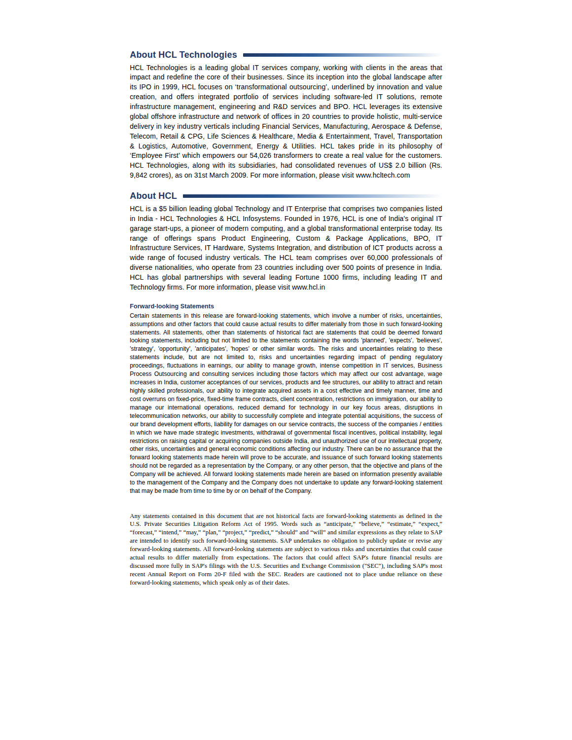About HCL Technologies
HCL Technologies is a leading global IT services company, working with clients in the areas that impact and redefine the core of their businesses. Since its inception into the global landscape after its IPO in 1999, HCL focuses on ‘transformational outsourcing’, underlined by innovation and value creation, and offers integrated portfolio of services including software-led IT solutions, remote infrastructure management, engineering and R&D services and BPO. HCL leverages its extensive global offshore infrastructure and network of offices in 20 countries to provide holistic, multi-service delivery in key industry verticals including Financial Services, Manufacturing, Aerospace & Defense, Telecom, Retail & CPG, Life Sciences & Healthcare, Media & Entertainment, Travel, Transportation & Logistics, Automotive, Government, Energy & Utilities. HCL takes pride in its philosophy of ‘Employee First’ which empowers our 54,026 transformers to create a real value for the customers. HCL Technologies, along with its subsidiaries, had consolidated revenues of US$ 2.0 billion (Rs. 9,842 crores), as on 31st March 2009. For more information, please visit www.hcltech.com
About HCL
HCL is a $5 billion leading global Technology and IT Enterprise that comprises two companies listed in India - HCL Technologies & HCL Infosystems. Founded in 1976, HCL is one of India's original IT garage start-ups, a pioneer of modern computing, and a global transformational enterprise today. Its range of offerings spans Product Engineering, Custom & Package Applications, BPO, IT Infrastructure Services, IT Hardware, Systems Integration, and distribution of ICT products across a wide range of focused industry verticals. The HCL team comprises over 60,000 professionals of diverse nationalities, who operate from 23 countries including over 500 points of presence in India. HCL has global partnerships with several leading Fortune 1000 firms, including leading IT and Technology firms. For more information, please visit www.hcl.in
Forward-looking Statements
Certain statements in this release are forward-looking statements, which involve a number of risks, uncertainties, assumptions and other factors that could cause actual results to differ materially from those in such forward-looking statements. All statements, other than statements of historical fact are statements that could be deemed forward looking statements, including but not limited to the statements containing the words 'planned', 'expects', 'believes', 'strategy', 'opportunity', 'anticipates', 'hopes' or other similar words. The risks and uncertainties relating to these statements include, but are not limited to, risks and uncertainties regarding impact of pending regulatory proceedings, fluctuations in earnings, our ability to manage growth, intense competition in IT services, Business Process Outsourcing and consulting services including those factors which may affect our cost advantage, wage increases in India, customer acceptances of our services, products and fee structures, our ability to attract and retain highly skilled professionals, our ability to integrate acquired assets in a cost effective and timely manner, time and cost overruns on fixed-price, fixed-time frame contracts, client concentration, restrictions on immigration, our ability to manage our international operations, reduced demand for technology in our key focus areas, disruptions in telecommunication networks, our ability to successfully complete and integrate potential acquisitions, the success of our brand development efforts, liability for damages on our service contracts, the success of the companies / entities in which we have made strategic investments, withdrawal of governmental fiscal incentives, political instability, legal restrictions on raising capital or acquiring companies outside India, and unauthorized use of our intellectual property, other risks, uncertainties and general economic conditions affecting our industry. There can be no assurance that the forward looking statements made herein will prove to be accurate, and issuance of such forward looking statements should not be regarded as a representation by the Company, or any other person, that the objective and plans of the Company will be achieved. All forward looking statements made herein are based on information presently available to the management of the Company and the Company does not undertake to update any forward-looking statement that may be made from time to time by or on behalf of the Company.
Any statements contained in this document that are not historical facts are forward-looking statements as defined in the U.S. Private Securities Litigation Reform Act of 1995. Words such as “anticipate,” “believe,” “estimate,” “expect,” “forecast,” “intend,” “may,” “plan,” “project,” “predict,” “should” and “will” and similar expressions as they relate to SAP are intended to identify such forward-looking statements. SAP undertakes no obligation to publicly update or revise any forward-looking statements. All forward-looking statements are subject to various risks and uncertainties that could cause actual results to differ materially from expectations. The factors that could affect SAP's future financial results are discussed more fully in SAP's filings with the U.S. Securities and Exchange Commission ("SEC"), including SAP's most recent Annual Report on Form 20-F filed with the SEC. Readers are cautioned not to place undue reliance on these forward-looking statements, which speak only as of their dates.